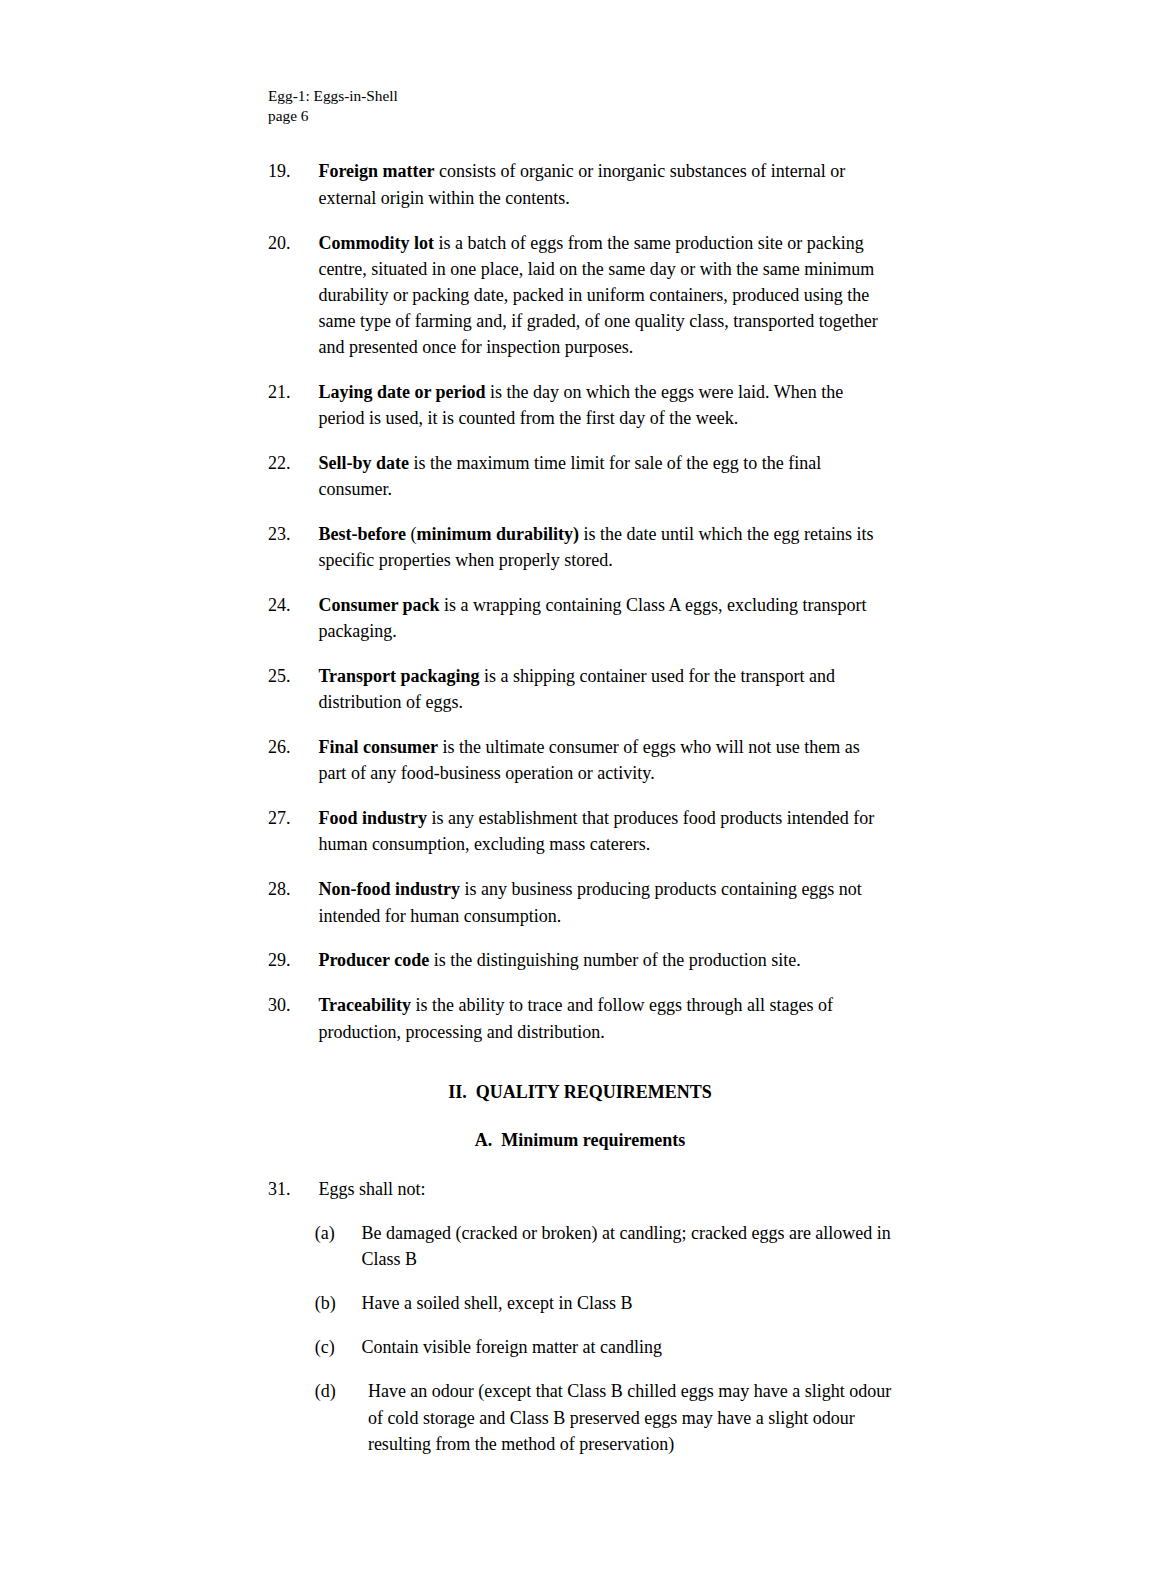Egg-1: Eggs-in-Shell
page 6
19.
Foreign matter consists of organic or inorganic substances of internal or external origin within the contents.
20.
Commodity lot is a batch of eggs from the same production site or packing centre, situated in one place, laid on the same day or with the same minimum durability or packing date, packed in uniform containers, produced using the same type of farming and, if graded, of one quality class, transported together and presented once for inspection purposes.
21.
Laying date or period is the day on which the eggs were laid. When the period is used, it is counted from the first day of the week.
22.
Sell-by date is the maximum time limit for sale of the egg to the final consumer.
23.
Best-before (minimum durability) is the date until which the egg retains its specific properties when properly stored.
24.
Consumer pack is a wrapping containing Class A eggs, excluding transport packaging.
25.
Transport packaging is a shipping container used for the transport and distribution of eggs.
26.
Final consumer is the ultimate consumer of eggs who will not use them as part of any food-business operation or activity.
27.
Food industry is any establishment that produces food products intended for human consumption, excluding mass caterers.
28.
Non-food industry is any business producing products containing eggs not intended for human consumption.
29.
Producer code is the distinguishing number of the production site.
30.
Traceability is the ability to trace and follow eggs through all stages of production, processing and distribution.
II. QUALITY REQUIREMENTS
A. Minimum requirements
31.
Eggs shall not:
(a) Be damaged (cracked or broken) at candling; cracked eggs are allowed in Class B
(b) Have a soiled shell, except in Class B
(c) Contain visible foreign matter at candling
(d) Have an odour (except that Class B chilled eggs may have a slight odour of cold storage and Class B preserved eggs may have a slight odour resulting from the method of preservation)